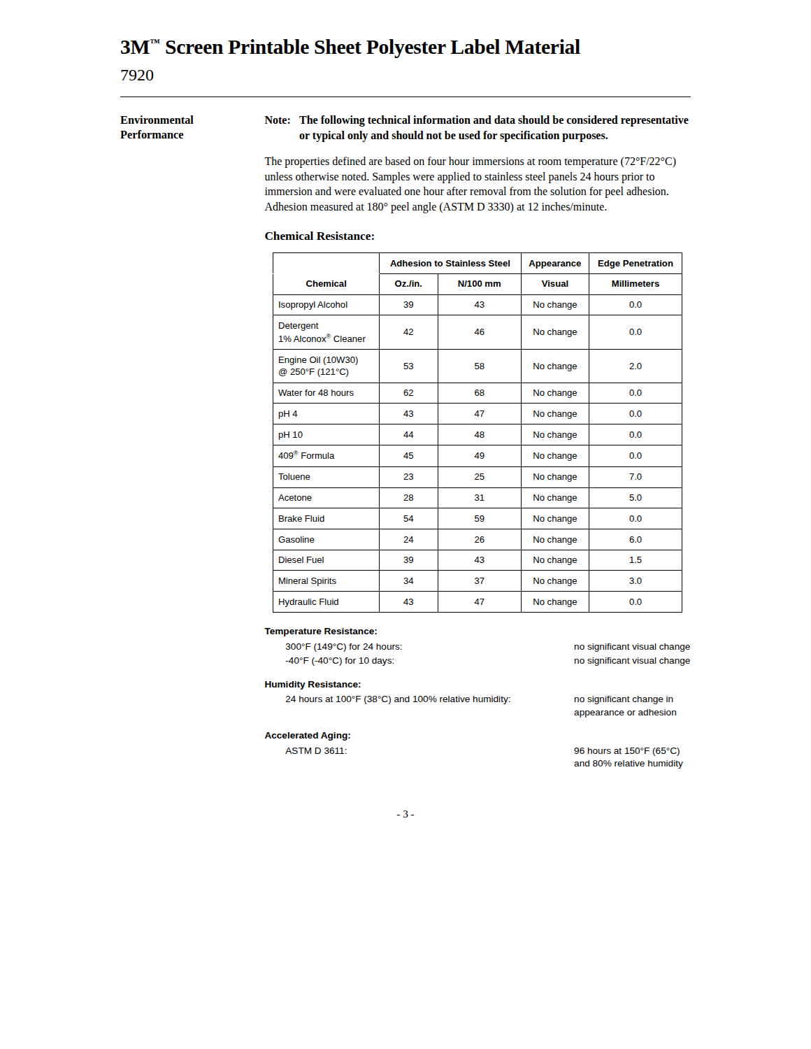3M™ Screen Printable Sheet Polyester Label Material
7920
Environmental
Performance
Note: The following technical information and data should be considered representative or typical only and should not be used for specification purposes.
The properties defined are based on four hour immersions at room temperature (72°F/22°C) unless otherwise noted. Samples were applied to stainless steel panels 24 hours prior to immersion and were evaluated one hour after removal from the solution for peel adhesion. Adhesion measured at 180° peel angle (ASTM D 3330) at 12 inches/minute.
Chemical Resistance:
| | Adhesion to Stainless Steel | Appearance | Edge Penetration |
| --- | --- | --- | --- |
| Chemical | Oz./in. | N/100 mm | Visual | Millimeters |
| Isopropyl Alcohol | 39 | 43 | No change | 0.0 |
| Detergent 1% Alconox ® Cleaner | 42 | 46 | No change | 0.0 |
| Engine Oil (10W30) @ 250°F (121°C) | 53 | 58 | No change | 2.0 |
| Water for 48 hours | 62 | 68 | No change | 0.0 |
| pH 4 | 43 | 47 | No change | 0.0 |
| pH 10 | 44 | 48 | No change | 0.0 |
| 409 ® Formula | 45 | 49 | No change | 0.0 |
| Toluene | 23 | 25 | No change | 7.0 |
| Acetone | 28 | 31 | No change | 5.0 |
| Brake Fluid | 54 | 59 | No change | 0.0 |
| Gasoline | 24 | 26 | No change | 6.0 |
| Diesel Fuel | 39 | 43 | No change | 1.5 |
| Mineral Spirits | 34 | 37 | No change | 3.0 |
| Hydraulic Fluid | 43 | 47 | No change | 0.0 |
Temperature Resistance:
300°F (149°C) for 24 hours:
no significant visual change
-40°F (-40°C) for 10 days:
no significant visual change
Humidity Resistance:
24 hours at 100°F (38°C) and 100% relative humidity:
no significant change in
appearance or adhesion
Accelerated Aging:
ASTM D 3611:
96 hours at 150°F (65°C)
and 80% relative humidity
- 3 -